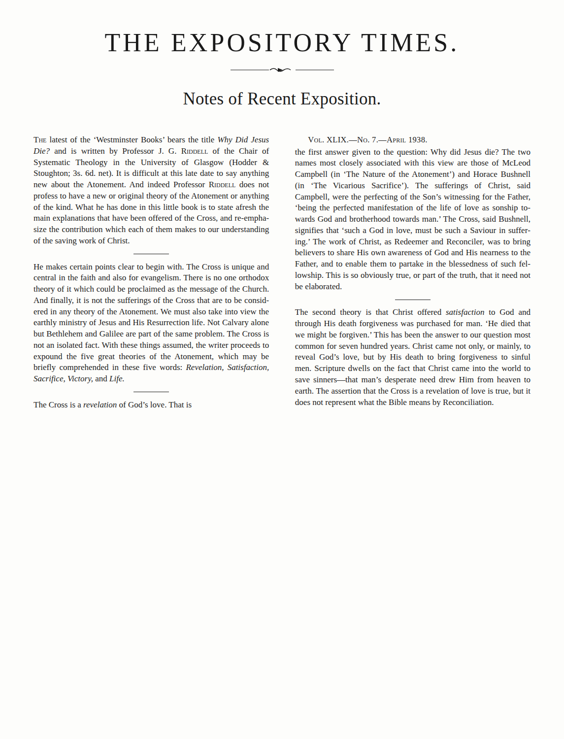THE EXPOSITORY TIMES.
Notes of Recent Exposition.
The latest of the ‘Westminster Books’ bears the title Why Did Jesus Die? and is written by Professor J. G. Riddell of the Chair of Systematic Theology in the University of Glasgow (Hodder & Stoughton; 3s. 6d. net). It is difficult at this late date to say anything new about the Atonement. And indeed Professor Riddell does not profess to have a new or original theory of the Atonement or anything of the kind. What he has done in this little book is to state afresh the main explanations that have been offered of the Cross, and re-emphasize the contribution which each of them makes to our understanding of the saving work of Christ.
He makes certain points clear to begin with. The Cross is unique and central in the faith and also for evangelism. There is no one orthodox theory of it which could be proclaimed as the message of the Church. And finally, it is not the sufferings of the Cross that are to be considered in any theory of the Atonement. We must also take into view the earthly ministry of Jesus and His Resurrection life. Not Calvary alone but Bethlehem and Galilee are part of the same problem. The Cross is not an isolated fact. With these things assumed, the writer proceeds to expound the five great theories of the Atonement, which may be briefly comprehended in these five words: Revelation, Satisfaction, Sacrifice, Victory, and Life.
The Cross is a revelation of God’s love. That is
Vol. XLIX.—No. 7.—April 1938.
the first answer given to the question: Why did Jesus die? The two names most closely associated with this view are those of McLeod Campbell (in ‘The Nature of the Atonement’) and Horace Bushnell (in ‘The Vicarious Sacrifice’). The sufferings of Christ, said Campbell, were the perfecting of the Son’s witnessing for the Father, ‘being the perfected manifestation of the life of love as sonship towards God and brotherhood towards man.’ The Cross, said Bushnell, signifies that ‘such a God in love, must be such a Saviour in suffering.’ The work of Christ, as Redeemer and Reconciler, was to bring believers to share His own awareness of God and His nearness to the Father, and to enable them to partake in the blessedness of such fellowship. This is so obviously true, or part of the truth, that it need not be elaborated.
The second theory is that Christ offered satisfaction to God and through His death forgiveness was purchased for man. ‘He died that we might be forgiven.’ This has been the answer to our question most common for seven hundred years. Christ came not only, or mainly, to reveal God’s love, but by His death to bring forgiveness to sinful men. Scripture dwells on the fact that Christ came into the world to save sinners—that man’s desperate need drew Him from heaven to earth. The assertion that the Cross is a revelation of love is true, but it does not represent what the Bible means by Reconciliation.